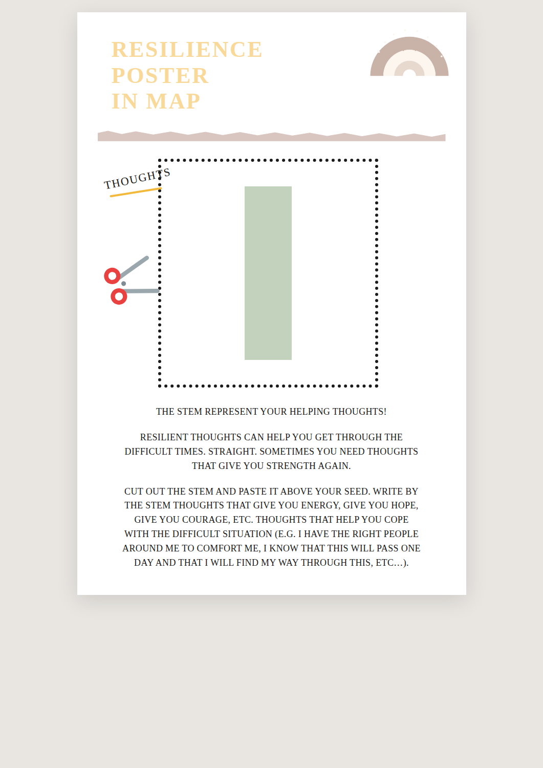Resilience Poster
in Map
Thoughts
The stem represent your helping thoughts!
Resilient thoughts can help you get through the difficult times. Straight. Sometimes you need thoughts that give you strength again.
Cut out the stem and paste it above your seed. Write by the stem thoughts that give you energy, give you hope, give you courage, etc. Thoughts that help you cope with the difficult situation (e.g. I have the right people around me to comfort me, I know that this will pass one day and that I will find my way through this, etc…).